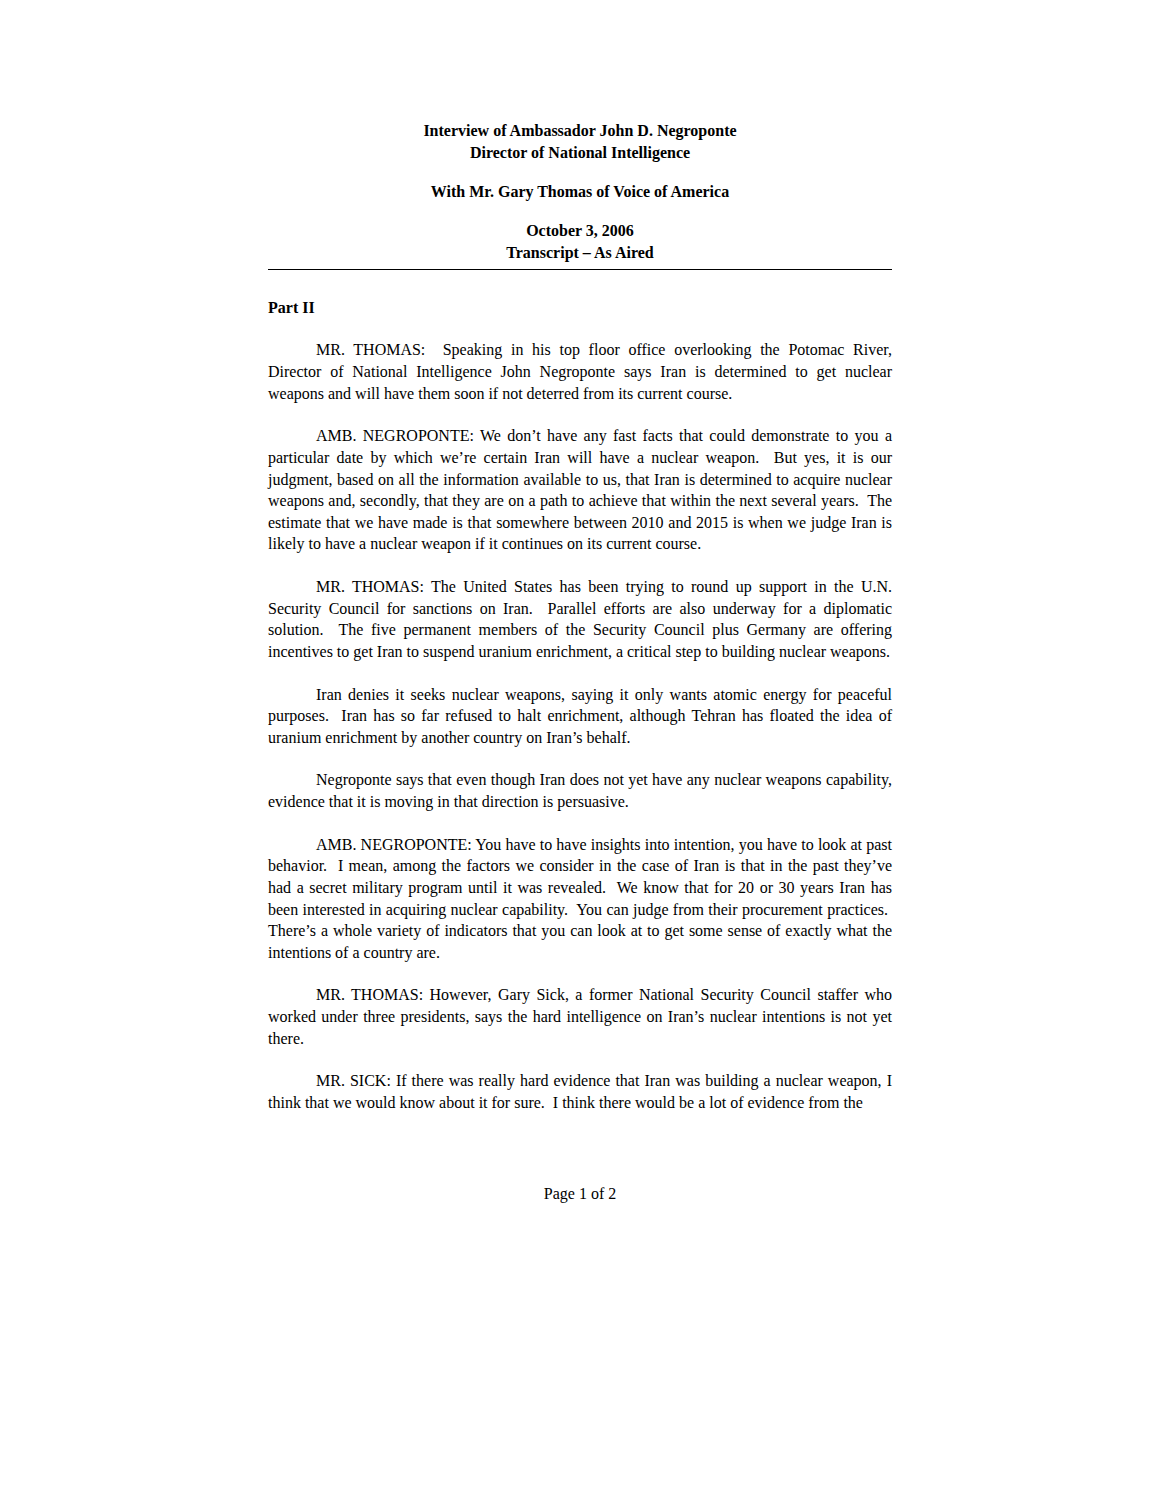Interview of Ambassador John D. Negroponte
Director of National Intelligence
With Mr. Gary Thomas of Voice of America
October 3, 2006
Transcript – As Aired
Part II
MR. THOMAS: Speaking in his top floor office overlooking the Potomac River, Director of National Intelligence John Negroponte says Iran is determined to get nuclear weapons and will have them soon if not deterred from its current course.
AMB. NEGROPONTE: We don’t have any fast facts that could demonstrate to you a particular date by which we’re certain Iran will have a nuclear weapon. But yes, it is our judgment, based on all the information available to us, that Iran is determined to acquire nuclear weapons and, secondly, that they are on a path to achieve that within the next several years. The estimate that we have made is that somewhere between 2010 and 2015 is when we judge Iran is likely to have a nuclear weapon if it continues on its current course.
MR. THOMAS: The United States has been trying to round up support in the U.N. Security Council for sanctions on Iran. Parallel efforts are also underway for a diplomatic solution. The five permanent members of the Security Council plus Germany are offering incentives to get Iran to suspend uranium enrichment, a critical step to building nuclear weapons.
Iran denies it seeks nuclear weapons, saying it only wants atomic energy for peaceful purposes. Iran has so far refused to halt enrichment, although Tehran has floated the idea of uranium enrichment by another country on Iran’s behalf.
Negroponte says that even though Iran does not yet have any nuclear weapons capability, evidence that it is moving in that direction is persuasive.
AMB. NEGROPONTE: You have to have insights into intention, you have to look at past behavior. I mean, among the factors we consider in the case of Iran is that in the past they’ve had a secret military program until it was revealed. We know that for 20 or 30 years Iran has been interested in acquiring nuclear capability. You can judge from their procurement practices. There’s a whole variety of indicators that you can look at to get some sense of exactly what the intentions of a country are.
MR. THOMAS: However, Gary Sick, a former National Security Council staffer who worked under three presidents, says the hard intelligence on Iran’s nuclear intentions is not yet there.
MR. SICK: If there was really hard evidence that Iran was building a nuclear weapon, I think that we would know about it for sure. I think there would be a lot of evidence from the
Page 1 of 2